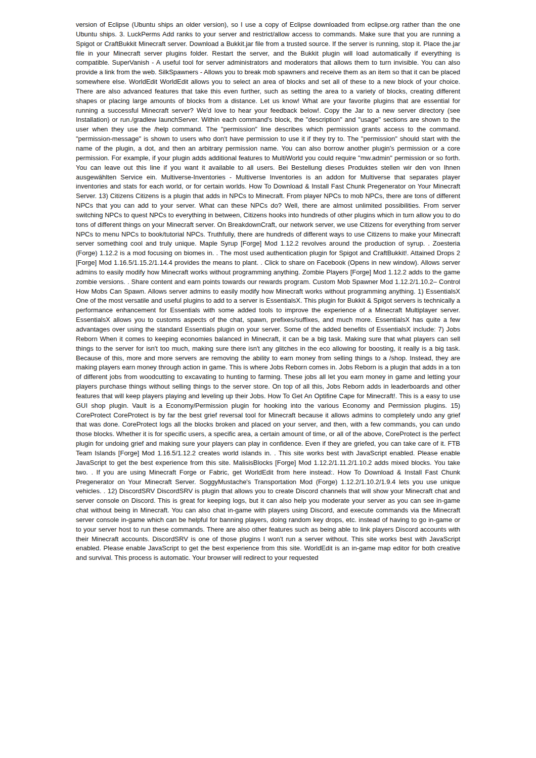version of Eclipse (Ubuntu ships an older version), so I use a copy of Eclipse downloaded from eclipse.org rather than the one Ubuntu ships. 3. LuckPerms Add ranks to your server and restrict/allow access to commands. Make sure that you are running a Spigot or CraftBukkit Minecraft server. Download a Bukkit.jar file from a trusted source. If the server is running, stop it. Place the.jar file in your Minecraft server plugins folder. Restart the server, and the Bukkit plugin will load automatically if everything is compatible. SuperVanish - A useful tool for server administrators and moderators that allows them to turn invisible. You can also provide a link from the web. SilkSpawners - Allows you to break mob spawners and receive them as an item so that it can be placed somewhere else. WorldEdit WorldEdit allows you to select an area of blocks and set all of these to a new block of your choice. There are also advanced features that take this even further, such as setting the area to a variety of blocks, creating different shapes or placing large amounts of blocks from a distance. Let us know! What are your favorite plugins that are essential for running a successful Minecraft server? We'd love to hear your feedback below!. Copy the Jar to a new server directory (see Installation) or run./gradlew launchServer. Within each command's block, the "description" and "usage" sections are shown to the user when they use the /help command. The "permission" line describes which permission grants access to the command. "permission-message" is shown to users who don't have permission to use it if they try to. The "permission" should start with the name of the plugin, a dot, and then an arbitrary permission name. You can also borrow another plugin's permission or a core permission. For example, if your plugin adds additional features to MultiWorld you could require "mw.admin" permission or so forth. You can leave out this line if you want it available to all users. Bei Bestellung dieses Produktes stellen wir den von Ihnen ausgewählten Service ein. Multiverse-Inventories - Multiverse Inventories is an addon for Multiverse that separates player inventories and stats for each world, or for certain worlds. How To Download & Install Fast Chunk Pregenerator on Your Minecraft Server. 13) Citizens Citizens is a plugin that adds in NPCs to Minecraft. From player NPCs to mob NPCs, there are tons of different NPCs that you can add to your server. What can these NPCs do? Well, there are almost unlimited possibilities. From server switching NPCs to quest NPCs to everything in between, Citizens hooks into hundreds of other plugins which in turn allow you to do tons of different things on your Minecraft server. On BreakdownCraft, our network server, we use Citizens for everything from server NPCs to menu NPCs to book/tutorial NPCs. Truthfully, there are hundreds of different ways to use Citizens to make your Minecraft server something cool and truly unique. Maple Syrup [Forge] Mod 1.12.2 revolves around the production of syrup. . Zoesteria (Forge) 1.12.2 is a mod focusing on biomes in. . The most used authentication plugin for Spigot and CraftBukkit!. Attained Drops 2 [Forge] Mod 1.16.5/1.15.2/1.14.4 provides the means to plant. . Click to share on Facebook (Opens in new window). Allows server admins to easily modify how Minecraft works without programming anything. Zombie Players [Forge] Mod 1.12.2 adds to the game zombie versions. . Share content and earn points towards our rewards program. Custom Mob Spawner Mod 1.12.2/1.10.2– Control How Mobs Can Spawn. Allows server admins to easily modify how Minecraft works without programming anything. 1) EssentialsX One of the most versatile and useful plugins to add to a server is EssentialsX. This plugin for Bukkit & Spigot servers is technically a performance enhancement for Essentials with some added tools to improve the experience of a Minecraft Multiplayer server. EssentialsX allows you to customs aspects of the chat, spawn, prefixes/suffixes, and much more. EssentialsX has quite a few advantages over using the standard Essentials plugin on your server. Some of the added benefits of EssentialsX include: 7) Jobs Reborn When it comes to keeping economies balanced in Minecraft, it can be a big task. Making sure that what players can sell things to the server for isn't too much, making sure there isn't any glitches in the eco allowing for boosting, it really is a big task. Because of this, more and more servers are removing the ability to earn money from selling things to a /shop. Instead, they are making players earn money through action in game. This is where Jobs Reborn comes in. Jobs Reborn is a plugin that adds in a ton of different jobs from woodcutting to excavating to hunting to farming. These jobs all let you earn money in game and letting your players purchase things without selling things to the server store. On top of all this, Jobs Reborn adds in leaderboards and other features that will keep players playing and leveling up their Jobs. How To Get An Optifine Cape for Minecraft!. This is a easy to use GUI shop plugin. Vault is a Economy/Permission plugin for hooking into the various Economy and Permission plugins. 15) CoreProtect CoreProtect is by far the best grief reversal tool for Minecraft because it allows admins to completely undo any grief that was done. CoreProtect logs all the blocks broken and placed on your server, and then, with a few commands, you can undo those blocks. Whether it is for specific users, a specific area, a certain amount of time, or all of the above, CoreProtect is the perfect plugin for undoing grief and making sure your players can play in confidence. Even if they are griefed, you can take care of it. FTB Team Islands [Forge] Mod 1.16.5/1.12.2 creates world islands in. . This site works best with JavaScript enabled. Please enable JavaScript to get the best experience from this site. MalisisBlocks [Forge] Mod 1.12.2/1.11.2/1.10.2 adds mixed blocks. You take two. . If you are using Minecraft Forge or Fabric, get WorldEdit from here instead:. How To Download & Install Fast Chunk Pregenerator on Your Minecraft Server. SoggyMustache's Transportation Mod (Forge) 1.12.2/1.10.2/1.9.4 lets you use unique vehicles. . 12) DiscordSRV DiscordSRV is plugin that allows you to create Discord channels that will show your Minecraft chat and server console on Discord. This is great for keeping logs, but it can also help you moderate your server as you can see in-game chat without being in Minecraft. You can also chat in-game with players using Discord, and execute commands via the Minecraft server console in-game which can be helpful for banning players, doing random key drops, etc. instead of having to go in-game or to your server host to run these commands. There are also other features such as being able to link players Discord accounts with their Minecraft accounts. DiscordSRV is one of those plugins I won't run a server without. This site works best with JavaScript enabled. Please enable JavaScript to get the best experience from this site. WorldEdit is an in-game map editor for both creative and survival. This process is automatic. Your browser will redirect to your requested